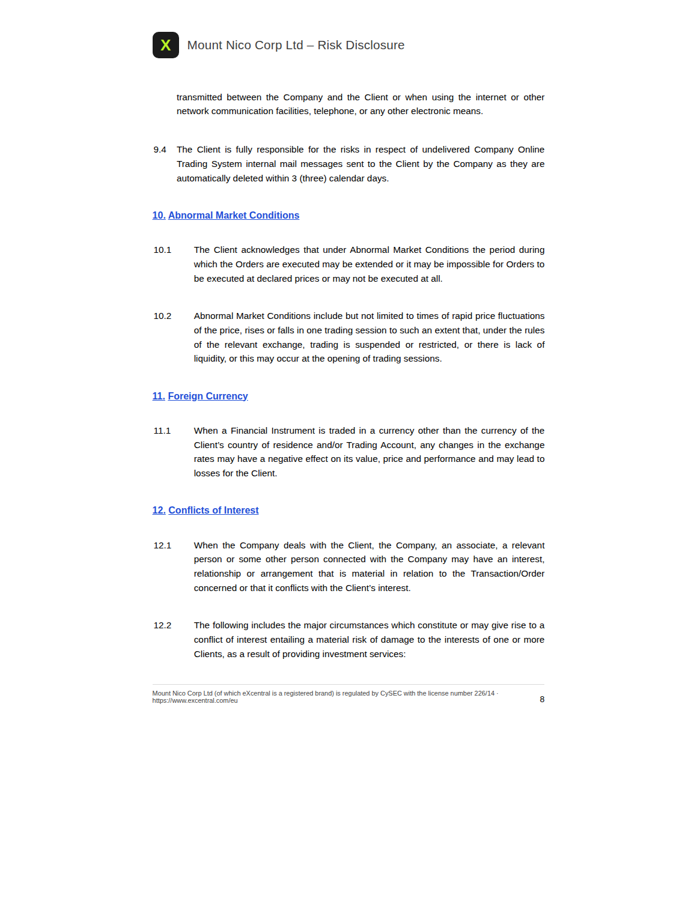X
Mount Nico Corp Ltd – Risk Disclosure
transmitted between the Company and the Client or when using the internet or other network communication facilities, telephone, or any other electronic means.
9.4
The Client is fully responsible for the risks in respect of undelivered Company Online Trading System internal mail messages sent to the Client by the Company as they are automatically deleted within 3 (three) calendar days.
10. Abnormal Market Conditions
10.1
The Client acknowledges that under Abnormal Market Conditions the period during which the Orders are executed may be extended or it may be impossible for Orders to be executed at declared prices or may not be executed at all.
10.2
Abnormal Market Conditions include but not limited to times of rapid price fluctuations of the price, rises or falls in one trading session to such an extent that, under the rules of the relevant exchange, trading is suspended or restricted, or there is lack of liquidity, or this may occur at the opening of trading sessions.
11. Foreign Currency
11.1
When a Financial Instrument is traded in a currency other than the currency of the Client’s country of residence and/or Trading Account, any changes in the exchange rates may have a negative effect on its value, price and performance and may lead to losses for the Client.
12. Conflicts of Interest
12.1
When the Company deals with the Client, the Company, an associate, a relevant person or some other person connected with the Company may have an interest, relationship or arrangement that is material in relation to the Transaction/Order concerned or that it conflicts with the Client’s interest.
12.2
The following includes the major circumstances which constitute or may give rise to a conflict of interest entailing a material risk of damage to the interests of one or more Clients, as a result of providing investment services:
Mount Nico Corp Ltd (of which eXcentral is a registered brand) is regulated by CySEC with the license number 226/14 · https://www.excentral.com/eu
8